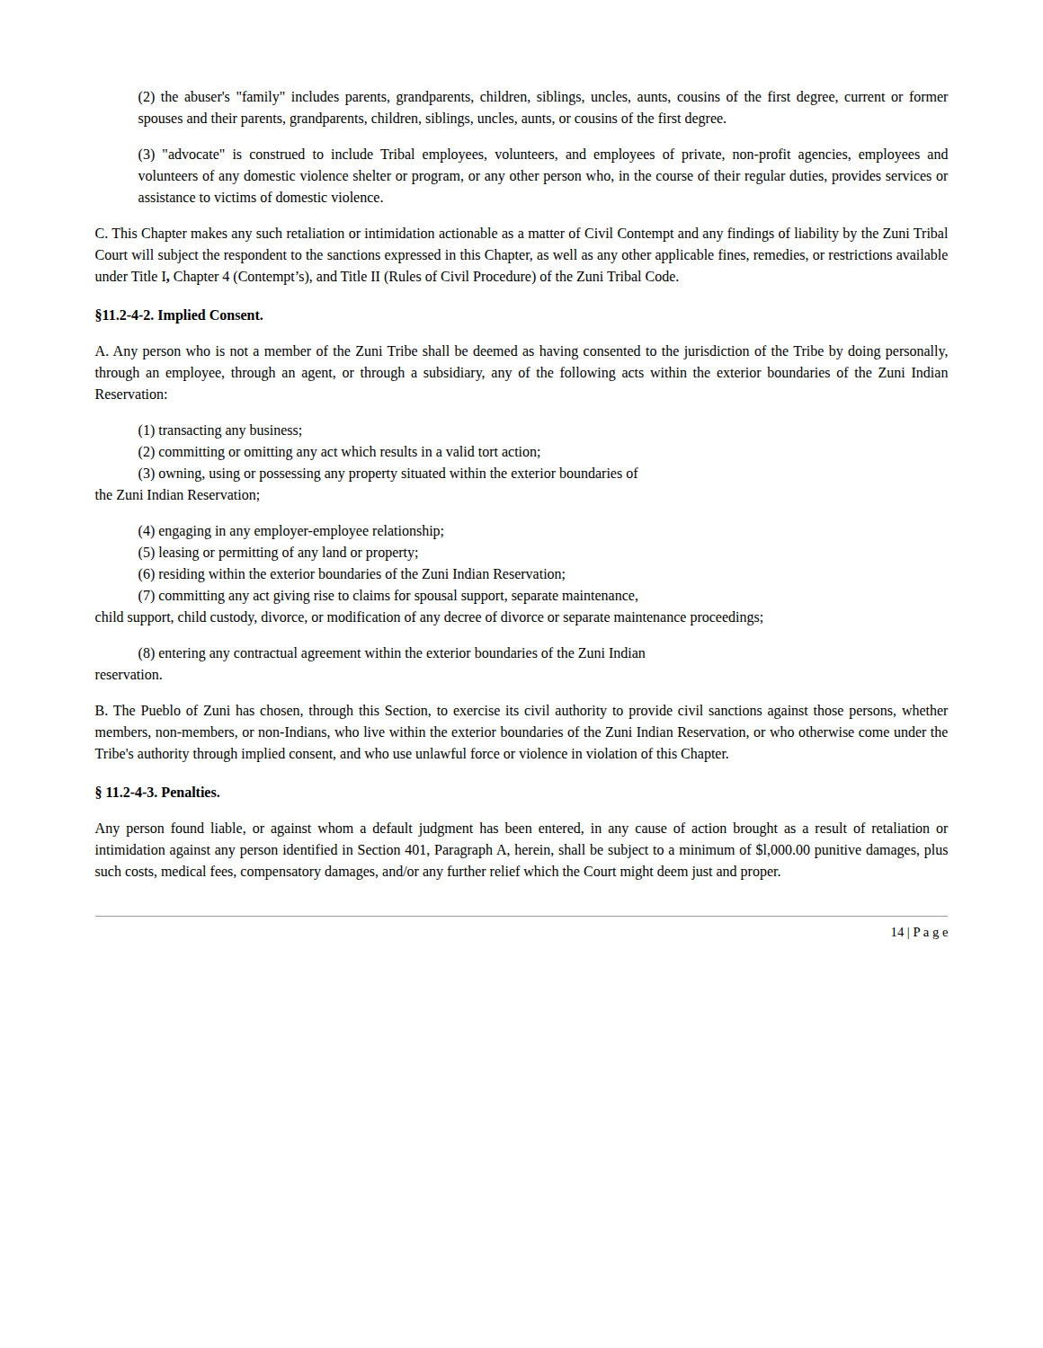(2) the abuser's "family" includes parents, grandparents, children, siblings, uncles, aunts, cousins of the first degree, current or former spouses and their parents, grandparents, children, siblings, uncles, aunts, or cousins of the first degree.
(3) "advocate" is construed to include Tribal employees, volunteers, and employees of private, non-profit agencies, employees and volunteers of any domestic violence shelter or program, or any other person who, in the course of their regular duties, provides services or assistance to victims of domestic violence.
C. This Chapter makes any such retaliation or intimidation actionable as a matter of Civil Contempt and any findings of liability by the Zuni Tribal Court will subject the respondent to the sanctions expressed in this Chapter, as well as any other applicable fines, remedies, or restrictions available under Title I, Chapter 4 (Contempt’s), and Title II (Rules of Civil Procedure) of the Zuni Tribal Code.
§11.2-4-2. Implied Consent.
A. Any person who is not a member of the Zuni Tribe shall be deemed as having consented to the jurisdiction of the Tribe by doing personally, through an employee, through an agent, or through a subsidiary, any of the following acts within the exterior boundaries of the Zuni Indian Reservation:
(1) transacting any business;
(2) committing or omitting any act which results in a valid tort action;
(3) owning, using or possessing any property situated within the exterior boundaries of
the Zuni Indian Reservation;
(4) engaging in any employer-employee relationship;
(5) leasing or permitting of any land or property;
(6) residing within the exterior boundaries of the Zuni Indian Reservation;
(7) committing any act giving rise to claims for spousal support, separate maintenance,
child support, child custody, divorce, or modification of any decree of divorce or separate maintenance proceedings;
(8) entering any contractual agreement within the exterior boundaries of the Zuni Indian
reservation.
B. The Pueblo of Zuni has chosen, through this Section, to exercise its civil authority to provide civil sanctions against those persons, whether members, non-members, or non-Indians, who live within the exterior boundaries of the Zuni Indian Reservation, or who otherwise come under the Tribe's authority through implied consent, and who use unlawful force or violence in violation of this Chapter.
§ 11.2-4-3. Penalties.
Any person found liable, or against whom a default judgment has been entered, in any cause of action brought as a result of retaliation or intimidation against any person identified in Section 401, Paragraph A, herein, shall be subject to a minimum of $l,000.00 punitive damages, plus such costs, medical fees, compensatory damages, and/or any further relief which the Court might deem just and proper.
14 | P a g e